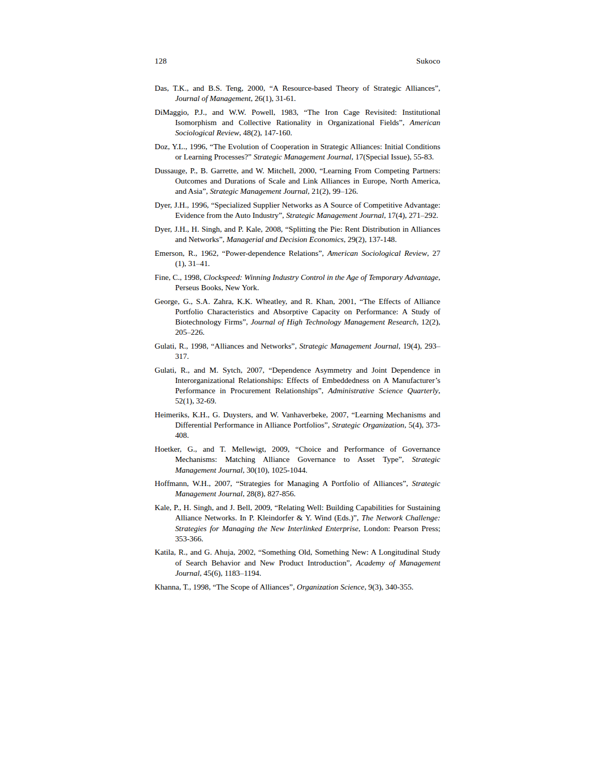128 Sukoco
Das, T.K., and B.S. Teng, 2000, “A Resource-based Theory of Strategic Alliances”, Journal of Management, 26(1), 31-61.
DiMaggio, P.J., and W.W. Powell, 1983, “The Iron Cage Revisited: Institutional Isomorphism and Collective Rationality in Organizational Fields”, American Sociological Review, 48(2), 147-160.
Doz, Y.L., 1996, “The Evolution of Cooperation in Strategic Alliances: Initial Conditions or Learning Processes?” Strategic Management Journal, 17(Special Issue), 55-83.
Dussauge, P., B. Garrette, and W. Mitchell, 2000, “Learning From Competing Partners: Outcomes and Durations of Scale and Link Alliances in Europe, North America, and Asia”, Strategic Management Journal, 21(2), 99–126.
Dyer, J.H., 1996, “Specialized Supplier Networks as A Source of Competitive Advantage: Evidence from the Auto Industry”, Strategic Management Journal, 17(4), 271–292.
Dyer, J.H., H. Singh, and P. Kale, 2008, “Splitting the Pie: Rent Distribution in Alliances and Networks”, Managerial and Decision Economics, 29(2), 137-148.
Emerson, R., 1962, “Power-dependence Relations”, American Sociological Review, 27 (1), 31–41.
Fine, C., 1998, Clockspeed: Winning Industry Control in the Age of Temporary Advantage, Perseus Books, New York.
George, G., S.A. Zahra, K.K. Wheatley, and R. Khan, 2001, “The Effects of Alliance Portfolio Characteristics and Absorptive Capacity on Performance: A Study of Biotechnology Firms”, Journal of High Technology Management Research, 12(2), 205–226.
Gulati, R., 1998, “Alliances and Networks”, Strategic Management Journal, 19(4), 293–317.
Gulati, R., and M. Sytch, 2007, “Dependence Asymmetry and Joint Dependence in Interorganizational Relationships: Effects of Embeddedness on A Manufacturer’s Performance in Procurement Relationships”, Administrative Science Quarterly, 52(1), 32-69.
Heimeriks, K.H., G. Duysters, and W. Vanhaverbeke, 2007, “Learning Mechanisms and Differential Performance in Alliance Portfolios”, Strategic Organization, 5(4), 373-408.
Hoetker, G., and T. Mellewigt, 2009, “Choice and Performance of Governance Mechanisms: Matching Alliance Governance to Asset Type”, Strategic Management Journal, 30(10), 1025-1044.
Hoffmann, W.H., 2007, “Strategies for Managing A Portfolio of Alliances”, Strategic Management Journal, 28(8), 827-856.
Kale, P., H. Singh, and J. Bell, 2009, “Relating Well: Building Capabilities for Sustaining Alliance Networks. In P. Kleindorfer & Y. Wind (Eds.)”, The Network Challenge: Strategies for Managing the New Interlinked Enterprise, London: Pearson Press; 353-366.
Katila, R., and G. Ahuja, 2002, “Something Old, Something New: A Longitudinal Study of Search Behavior and New Product Introduction”, Academy of Management Journal, 45(6), 1183–1194.
Khanna, T., 1998, “The Scope of Alliances”, Organization Science, 9(3), 340-355.